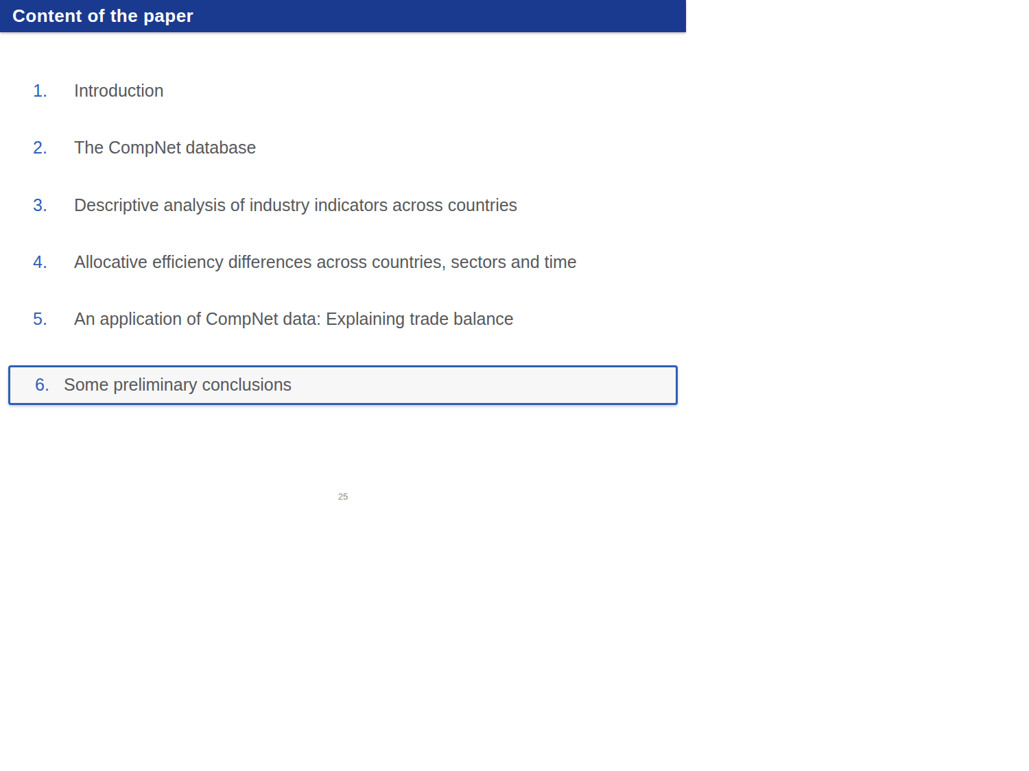Content of the paper
Introduction
The CompNet database
Descriptive analysis of industry indicators across countries
Allocative efficiency differences across countries, sectors and time
An application of CompNet data: Explaining trade balance
Some preliminary conclusions
25